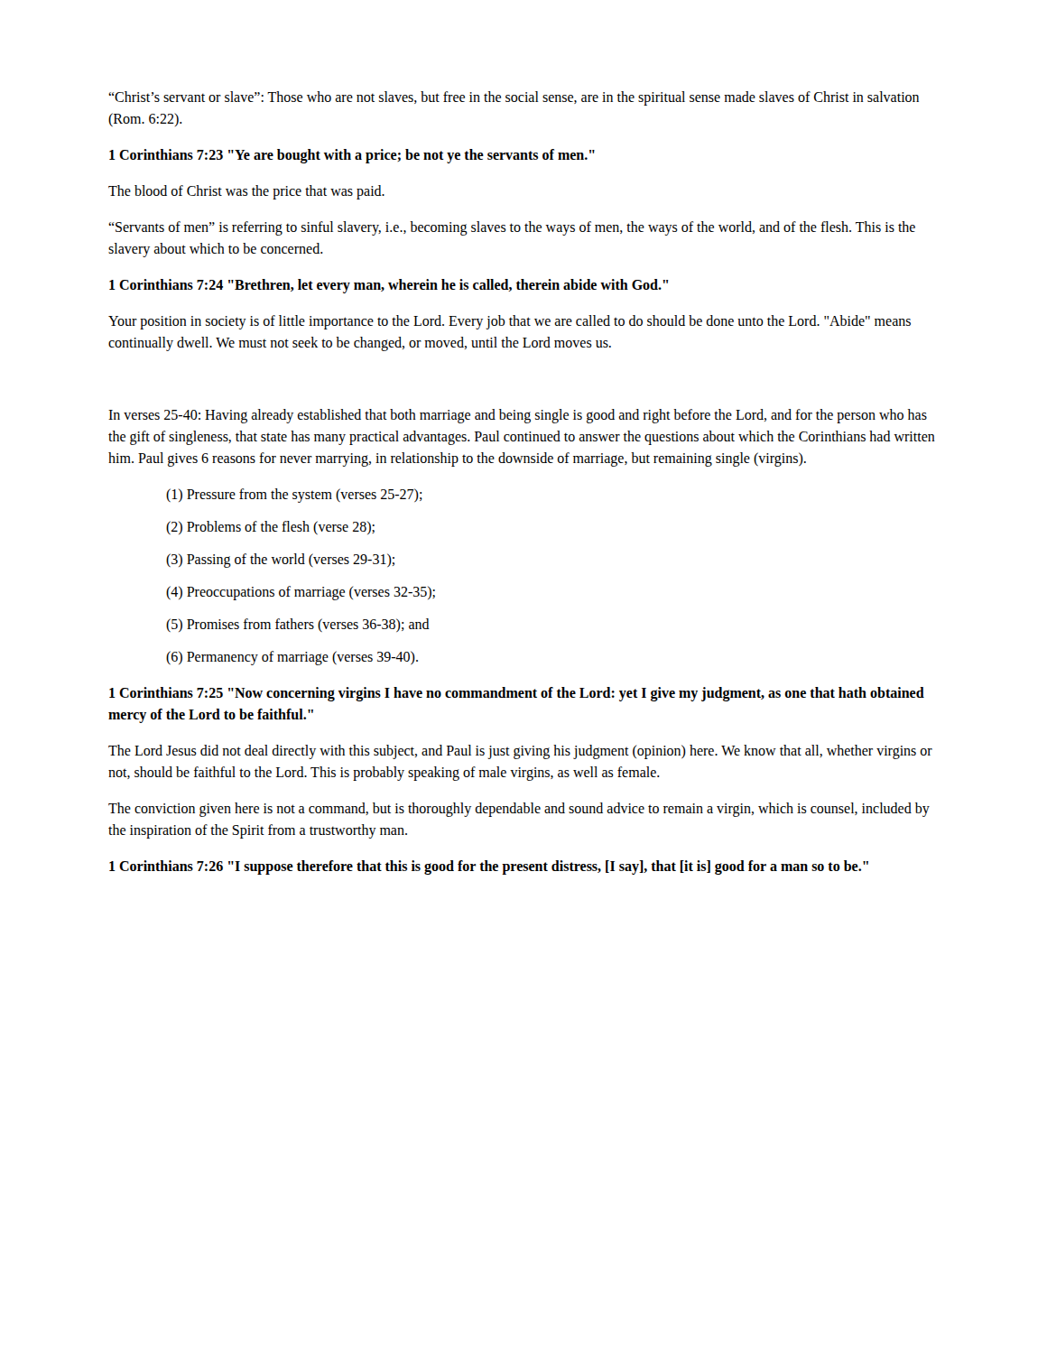“Christ’s servant or slave”: Those who are not slaves, but free in the social sense, are in the spiritual sense made slaves of Christ in salvation (Rom. 6:22).
1 Corinthians 7:23 "Ye are bought with a price; be not ye the servants of men."
The blood of Christ was the price that was paid.
“Servants of men” is referring to sinful slavery, i.e., becoming slaves to the ways of men, the ways of the world, and of the flesh. This is the slavery about which to be concerned.
1 Corinthians 7:24 "Brethren, let every man, wherein he is called, therein abide with God."
Your position in society is of little importance to the Lord. Every job that we are called to do should be done unto the Lord. "Abide" means continually dwell. We must not seek to be changed, or moved, until the Lord moves us.
In verses 25-40: Having already established that both marriage and being single is good and right before the Lord, and for the person who has the gift of singleness, that state has many practical advantages. Paul continued to answer the questions about which the Corinthians had written him. Paul gives 6 reasons for never marrying, in relationship to the downside of marriage, but remaining single (virgins).
(1) Pressure from the system (verses 25-27);
(2) Problems of the flesh (verse 28);
(3) Passing of the world (verses 29-31);
(4) Preoccupations of marriage (verses 32-35);
(5) Promises from fathers (verses 36-38); and
(6) Permanency of marriage (verses 39-40).
1 Corinthians 7:25 "Now concerning virgins I have no commandment of the Lord: yet I give my judgment, as one that hath obtained mercy of the Lord to be faithful."
The Lord Jesus did not deal directly with this subject, and Paul is just giving his judgment (opinion) here. We know that all, whether virgins or not, should be faithful to the Lord. This is probably speaking of male virgins, as well as female.
The conviction given here is not a command, but is thoroughly dependable and sound advice to remain a virgin, which is counsel, included by the inspiration of the Spirit from a trustworthy man.
1 Corinthians 7:26 "I suppose therefore that this is good for the present distress, [I say], that [it is] good for a man so to be."